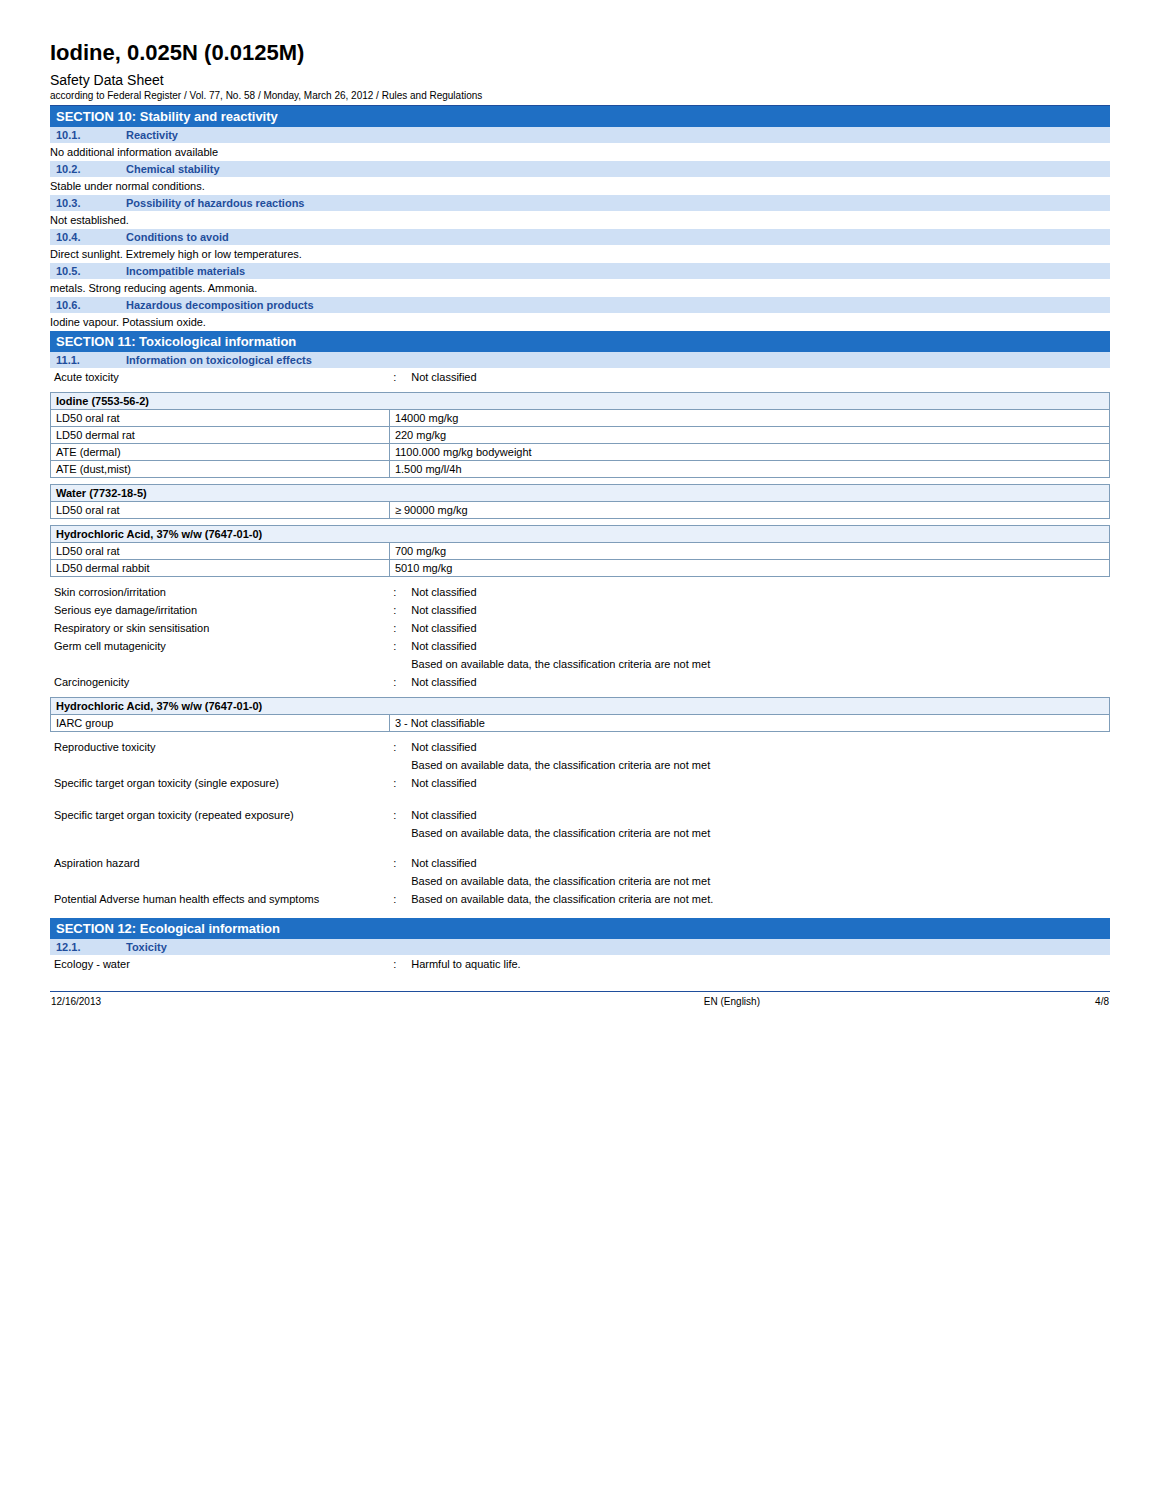Iodine, 0.025N (0.0125M)
Safety Data Sheet
according to Federal Register / Vol. 77, No. 58 / Monday, March 26, 2012 / Rules and Regulations
| SECTION 10: Stability and reactivity |
| 10.1. Reactivity |
| No additional information available |
| 10.2. Chemical stability |
| Stable under normal conditions. |
| 10.3. Possibility of hazardous reactions |
| Not established. |
| 10.4. Conditions to avoid |
| Direct sunlight. Extremely high or low temperatures. |
| 10.5. Incompatible materials |
| metals. Strong reducing agents. Ammonia. |
| 10.6. Hazardous decomposition products |
| Iodine vapour. Potassium oxide. |
| SECTION 11: Toxicological information |
| 11.1. Information on toxicological effects |
| Acute toxicity | : | Not classified |
| Iodine (7553-56-2) |
| LD50 oral rat | 14000 mg/kg |
| LD50 dermal rat | 220 mg/kg |
| ATE (dermal) | 1100.000 mg/kg bodyweight |
| ATE (dust,mist) | 1.500 mg/l/4h |
| Water (7732-18-5) |
| LD50 oral rat | ≥ 90000 mg/kg |
| Hydrochloric Acid, 37% w/w (7647-01-0) |
| LD50 oral rat | 700 mg/kg |
| LD50 dermal rabbit | 5010 mg/kg |
| Skin corrosion/irritation | : | Not classified |
| Serious eye damage/irritation | : | Not classified |
| Respiratory or skin sensitisation | : | Not classified |
| Germ cell mutagenicity | : | Not classified |
| | | Based on available data, the classification criteria are not met |
| Carcinogenicity | : | Not classified |
| Hydrochloric Acid, 37% w/w (7647-01-0) |
| IARC group | 3 - Not classifiable |
| Reproductive toxicity | : | Not classified |
| | | Based on available data, the classification criteria are not met |
| Specific target organ toxicity (single exposure) | : | Not classified |
| Specific target organ toxicity (repeated exposure) | : | Not classified |
| | | Based on available data, the classification criteria are not met |
| Aspiration hazard | : | Not classified |
| | | Based on available data, the classification criteria are not met |
| Potential Adverse human health effects and symptoms | : | Based on available data, the classification criteria are not met. |
| SECTION 12: Ecological information |
| 12.1. Toxicity |
| Ecology - water | : | Harmful to aquatic life. |
| 12/16/2013 | EN (English) | 4/8 |